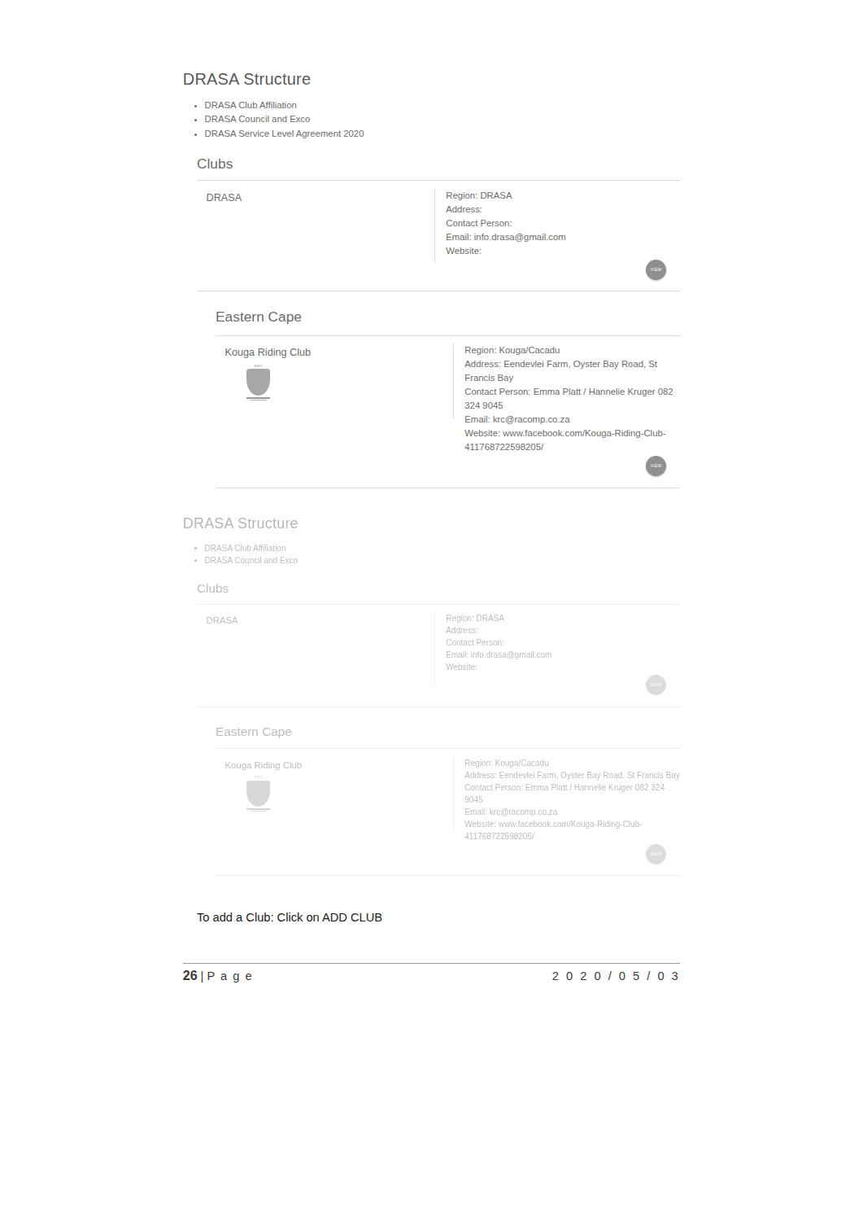DRASA Structure
DRASA Club Affiliation
DRASA Council and Exco
DRASA Service Level Agreement 2020
Clubs
DRASA
Region: DRASA
Address:
Contact Person:
Email: info.drasa@gmail.com
Website:
VIEW
Eastern Cape
Kouga Riding Club
KRC
Region: Kouga/Cacadu
Address: Eendevlei Farm, Oyster Bay Road, St Francis Bay
Contact Person: Emma Platt / Hannelie Kruger 082 324 9045
Email: krc@racomp.co.za
Website: www.facebook.com/Kouga-Riding-Club-411768722598205/
VIEW
DRASA Structure
DRASA Club Affiliation
DRASA Council and Exco
Clubs
DRASA
Region: DRASA
Address:
Contact Person:
Email: info.drasa@gmail.com
Website:
VIEW
Eastern Cape
Kouga Riding Club
KRC
Region: Kouga/Cacadu
Address: Eendevlei Farm, Oyster Bay Road, St Francis Bay
Contact Person: Emma Platt / Hannelie Kruger 082 324 9045
Email: krc@racomp.co.za
Website: www.facebook.com/Kouga-Riding-Club-411768722598205/
VIEW
To add a Club: Click on ADD CLUB
26 | P a g e
2 0 2 0 / 0 5 / 0 3